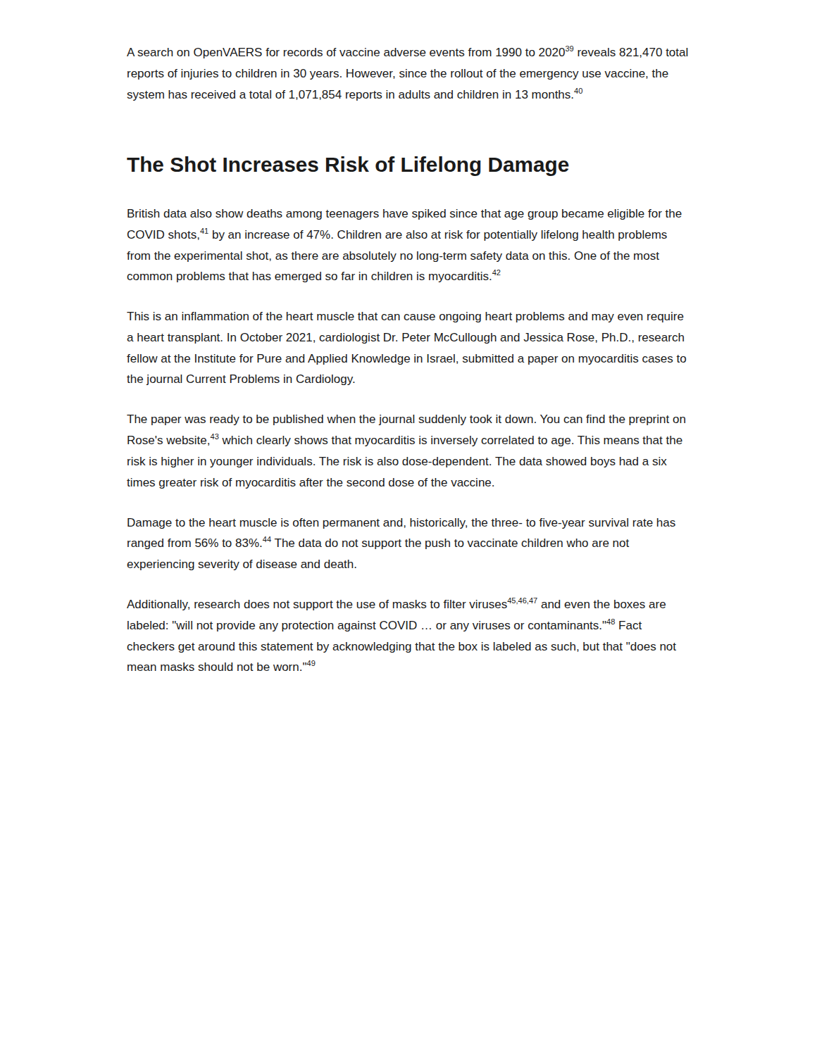A search on OpenVAERS for records of vaccine adverse events from 1990 to 202039 reveals 821,470 total reports of injuries to children in 30 years. However, since the rollout of the emergency use vaccine, the system has received a total of 1,071,854 reports in adults and children in 13 months.40
The Shot Increases Risk of Lifelong Damage
British data also show deaths among teenagers have spiked since that age group became eligible for the COVID shots,41 by an increase of 47%. Children are also at risk for potentially lifelong health problems from the experimental shot, as there are absolutely no long-term safety data on this. One of the most common problems that has emerged so far in children is myocarditis.42
This is an inflammation of the heart muscle that can cause ongoing heart problems and may even require a heart transplant. In October 2021, cardiologist Dr. Peter McCullough and Jessica Rose, Ph.D., research fellow at the Institute for Pure and Applied Knowledge in Israel, submitted a paper on myocarditis cases to the journal Current Problems in Cardiology.
The paper was ready to be published when the journal suddenly took it down. You can find the preprint on Rose's website,43 which clearly shows that myocarditis is inversely correlated to age. This means that the risk is higher in younger individuals. The risk is also dose-dependent. The data showed boys had a six times greater risk of myocarditis after the second dose of the vaccine.
Damage to the heart muscle is often permanent and, historically, the three- to five-year survival rate has ranged from 56% to 83%.44 The data do not support the push to vaccinate children who are not experiencing severity of disease and death.
Additionally, research does not support the use of masks to filter viruses45,46,47 and even the boxes are labeled: "will not provide any protection against COVID … or any viruses or contaminants."48 Fact checkers get around this statement by acknowledging that the box is labeled as such, but that "does not mean masks should not be worn."49